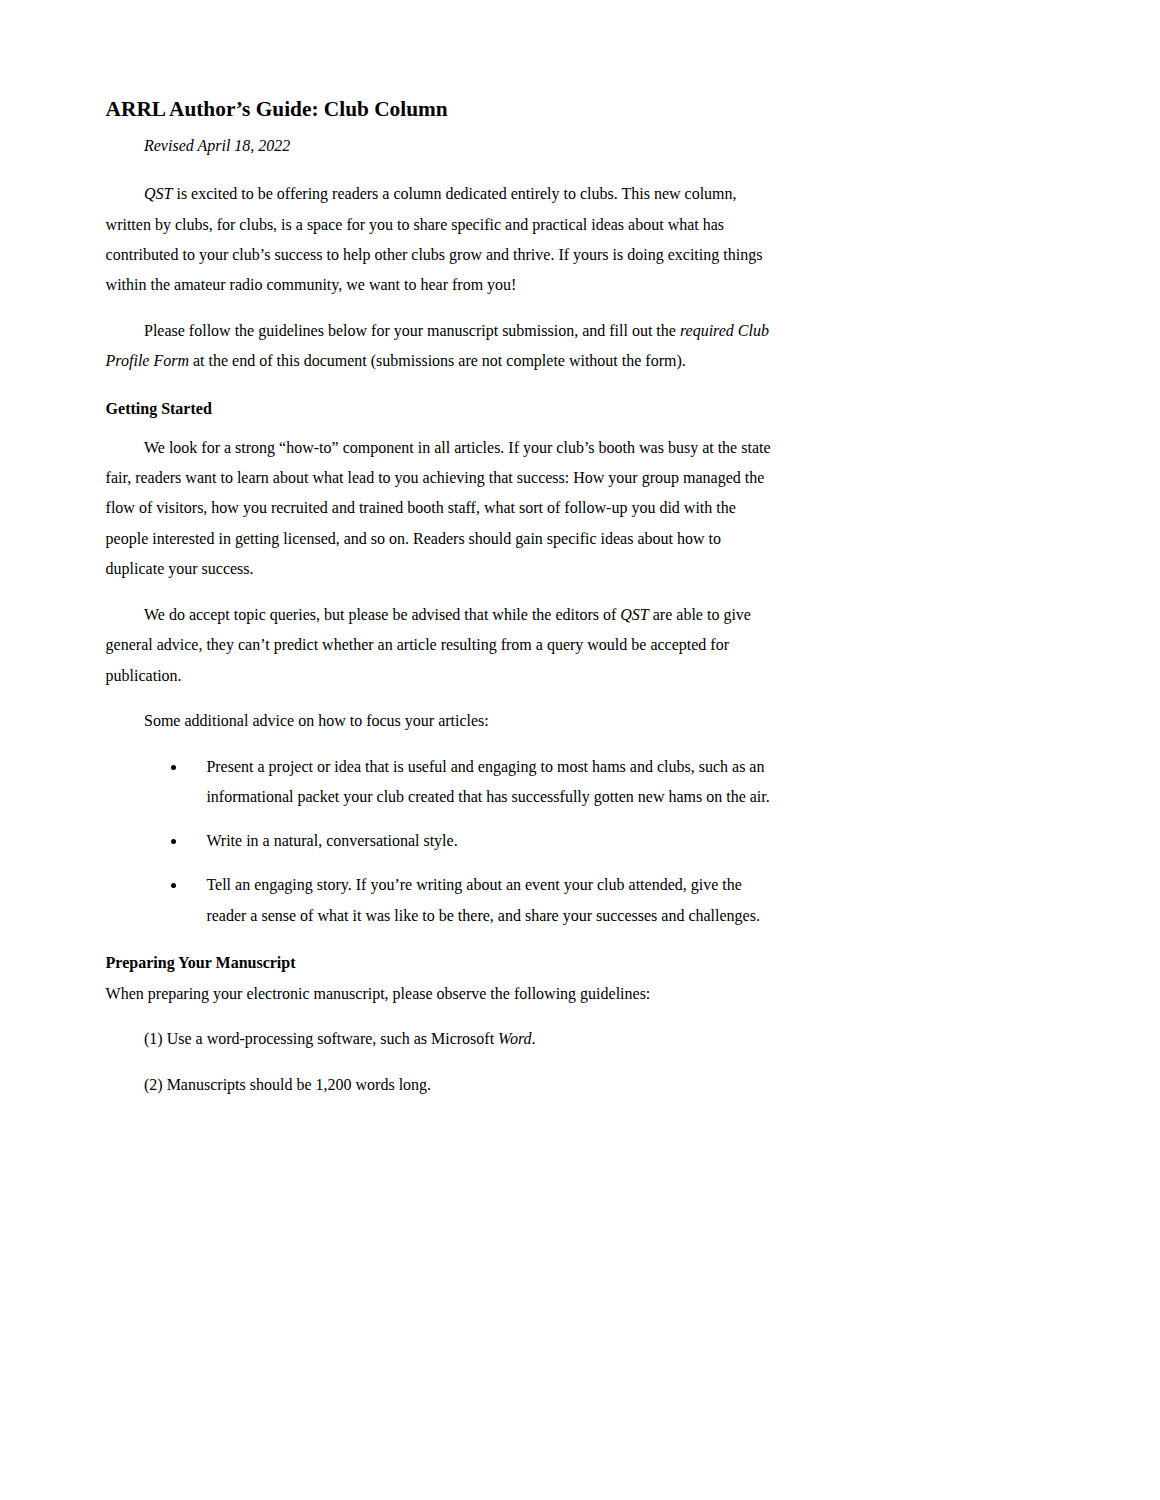ARRL Author’s Guide: Club Column
Revised April 18, 2022
QST is excited to be offering readers a column dedicated entirely to clubs. This new column, written by clubs, for clubs, is a space for you to share specific and practical ideas about what has contributed to your club’s success to help other clubs grow and thrive. If yours is doing exciting things within the amateur radio community, we want to hear from you!
Please follow the guidelines below for your manuscript submission, and fill out the required Club Profile Form at the end of this document (submissions are not complete without the form).
Getting Started
We look for a strong “how-to” component in all articles. If your club’s booth was busy at the state fair, readers want to learn about what lead to you achieving that success: How your group managed the flow of visitors, how you recruited and trained booth staff, what sort of follow-up you did with the people interested in getting licensed, and so on. Readers should gain specific ideas about how to duplicate your success.
We do accept topic queries, but please be advised that while the editors of QST are able to give general advice, they can’t predict whether an article resulting from a query would be accepted for publication.
Some additional advice on how to focus your articles:
Present a project or idea that is useful and engaging to most hams and clubs, such as an informational packet your club created that has successfully gotten new hams on the air.
Write in a natural, conversational style.
Tell an engaging story. If you’re writing about an event your club attended, give the reader a sense of what it was like to be there, and share your successes and challenges.
Preparing Your Manuscript
When preparing your electronic manuscript, please observe the following guidelines:
(1) Use a word-processing software, such as Microsoft Word.
(2) Manuscripts should be 1,200 words long.